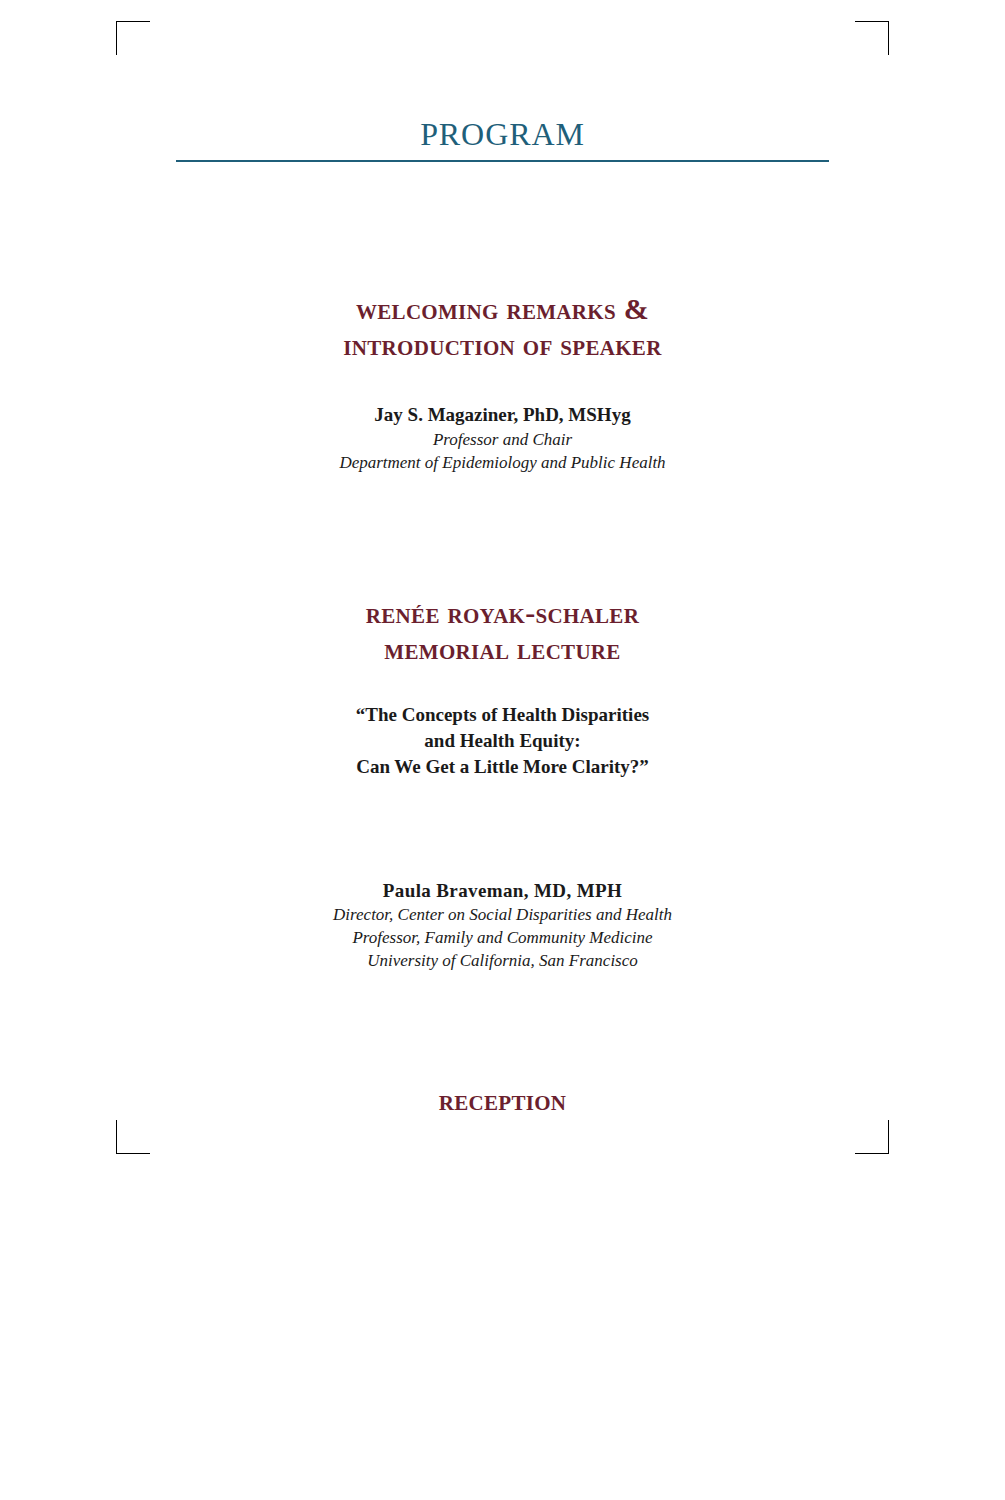Program
Welcoming Remarks &
introduction of speaker
Jay S. Magaziner, PhD, MSHyg
Professor and Chair
Department of Epidemiology and Public Health
Renée Royak-Schaler
Memorial Lecture
“The Concepts of Health Disparities
and Health Equity:
Can We Get a Little More Clarity?”
Paula Braveman, MD, MPH
Director, Center on Social Disparities and Health
Professor, Family and Community Medicine
University of California, San Francisco
Reception